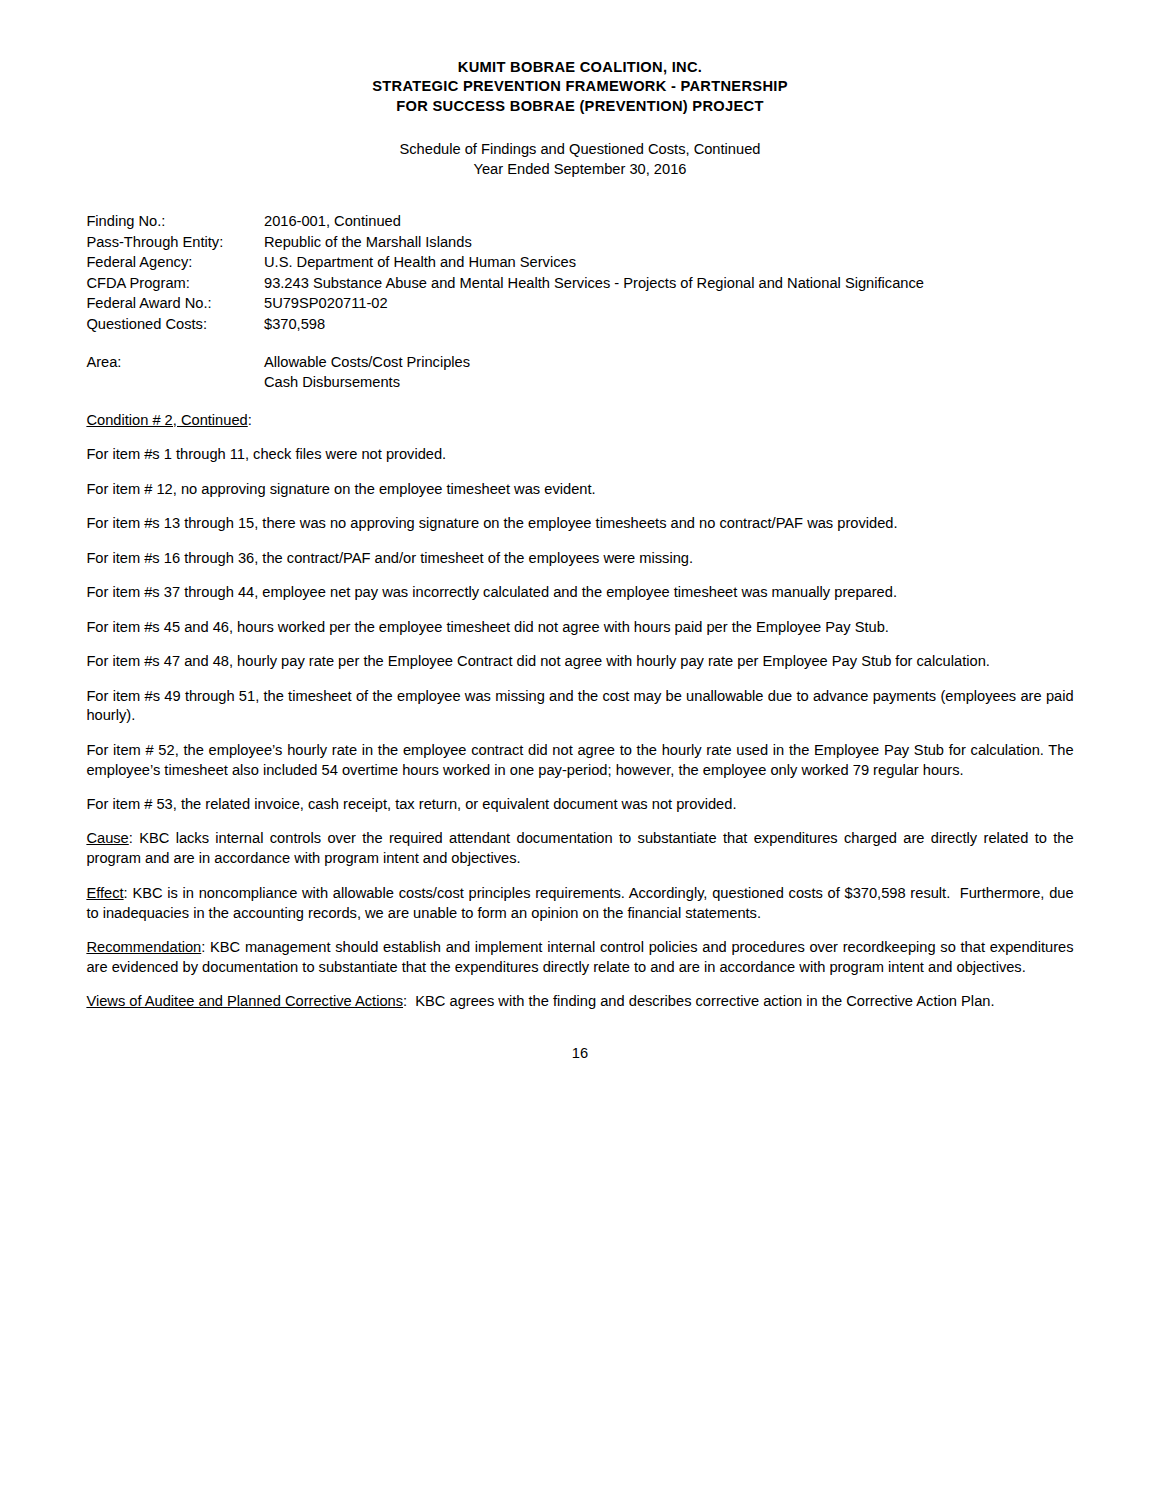KUMIT BOBRAE COALITION, INC.
STRATEGIC PREVENTION FRAMEWORK - PARTNERSHIP
FOR SUCCESS BOBRAE (PREVENTION) PROJECT
Schedule of Findings and Questioned Costs, Continued
Year Ended September 30, 2016
| Finding No.: | 2016-001, Continued |
| Pass-Through Entity: | Republic of the Marshall Islands |
| Federal Agency: | U.S. Department of Health and Human Services |
| CFDA Program: | 93.243 Substance Abuse and Mental Health Services - Projects of Regional and National Significance |
| Federal Award No.: | 5U79SP020711-02 |
| Questioned Costs: | $370,598 |
| Area: | Allowable Costs/Cost Principles Cash Disbursements |
Condition # 2, Continued:
For item #s 1 through 11, check files were not provided.
For item # 12, no approving signature on the employee timesheet was evident.
For item #s 13 through 15, there was no approving signature on the employee timesheets and no contract/PAF was provided.
For item #s 16 through 36, the contract/PAF and/or timesheet of the employees were missing.
For item #s 37 through 44, employee net pay was incorrectly calculated and the employee timesheet was manually prepared.
For item #s 45 and 46, hours worked per the employee timesheet did not agree with hours paid per the Employee Pay Stub.
For item #s 47 and 48, hourly pay rate per the Employee Contract did not agree with hourly pay rate per Employee Pay Stub for calculation.
For item #s 49 through 51, the timesheet of the employee was missing and the cost may be unallowable due to advance payments (employees are paid hourly).
For item # 52, the employee’s hourly rate in the employee contract did not agree to the hourly rate used in the Employee Pay Stub for calculation. The employee’s timesheet also included 54 overtime hours worked in one pay-period; however, the employee only worked 79 regular hours.
For item # 53, the related invoice, cash receipt, tax return, or equivalent document was not provided.
Cause: KBC lacks internal controls over the required attendant documentation to substantiate that expenditures charged are directly related to the program and are in accordance with program intent and objectives.
Effect: KBC is in noncompliance with allowable costs/cost principles requirements. Accordingly, questioned costs of $370,598 result. Furthermore, due to inadequacies in the accounting records, we are unable to form an opinion on the financial statements.
Recommendation: KBC management should establish and implement internal control policies and procedures over recordkeeping so that expenditures are evidenced by documentation to substantiate that the expenditures directly relate to and are in accordance with program intent and objectives.
Views of Auditee and Planned Corrective Actions: KBC agrees with the finding and describes corrective action in the Corrective Action Plan.
16